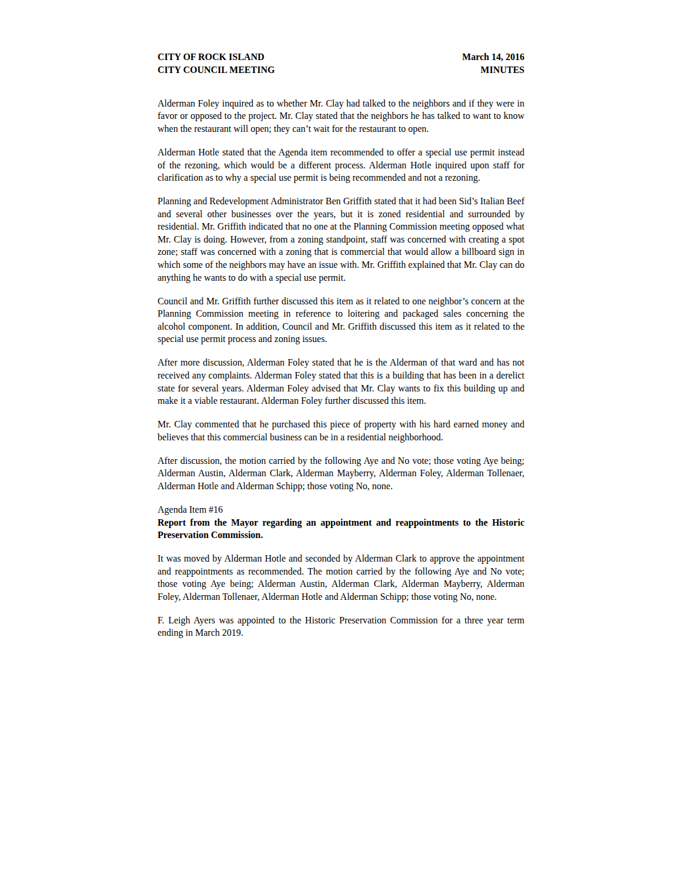| CITY OF ROCK ISLAND | March 14, 2016 |
| CITY COUNCIL MEETING | MINUTES |
Alderman Foley inquired as to whether Mr. Clay had talked to the neighbors and if they were in favor or opposed to the project. Mr. Clay stated that the neighbors he has talked to want to know when the restaurant will open; they can’t wait for the restaurant to open.
Alderman Hotle stated that the Agenda item recommended to offer a special use permit instead of the rezoning, which would be a different process. Alderman Hotle inquired upon staff for clarification as to why a special use permit is being recommended and not a rezoning.
Planning and Redevelopment Administrator Ben Griffith stated that it had been Sid’s Italian Beef and several other businesses over the years, but it is zoned residential and surrounded by residential. Mr. Griffith indicated that no one at the Planning Commission meeting opposed what Mr. Clay is doing. However, from a zoning standpoint, staff was concerned with creating a spot zone; staff was concerned with a zoning that is commercial that would allow a billboard sign in which some of the neighbors may have an issue with. Mr. Griffith explained that Mr. Clay can do anything he wants to do with a special use permit.
Council and Mr. Griffith further discussed this item as it related to one neighbor’s concern at the Planning Commission meeting in reference to loitering and packaged sales concerning the alcohol component. In addition, Council and Mr. Griffith discussed this item as it related to the special use permit process and zoning issues.
After more discussion, Alderman Foley stated that he is the Alderman of that ward and has not received any complaints. Alderman Foley stated that this is a building that has been in a derelict state for several years. Alderman Foley advised that Mr. Clay wants to fix this building up and make it a viable restaurant. Alderman Foley further discussed this item.
Mr. Clay commented that he purchased this piece of property with his hard earned money and believes that this commercial business can be in a residential neighborhood.
After discussion, the motion carried by the following Aye and No vote; those voting Aye being; Alderman Austin, Alderman Clark, Alderman Mayberry, Alderman Foley, Alderman Tollenaer, Alderman Hotle and Alderman Schipp; those voting No, none.
Agenda Item #16
Report from the Mayor regarding an appointment and reappointments to the Historic Preservation Commission.
It was moved by Alderman Hotle and seconded by Alderman Clark to approve the appointment and reappointments as recommended. The motion carried by the following Aye and No vote; those voting Aye being; Alderman Austin, Alderman Clark, Alderman Mayberry, Alderman Foley, Alderman Tollenaer, Alderman Hotle and Alderman Schipp; those voting No, none.
F. Leigh Ayers was appointed to the Historic Preservation Commission for a three year term ending in March 2019.